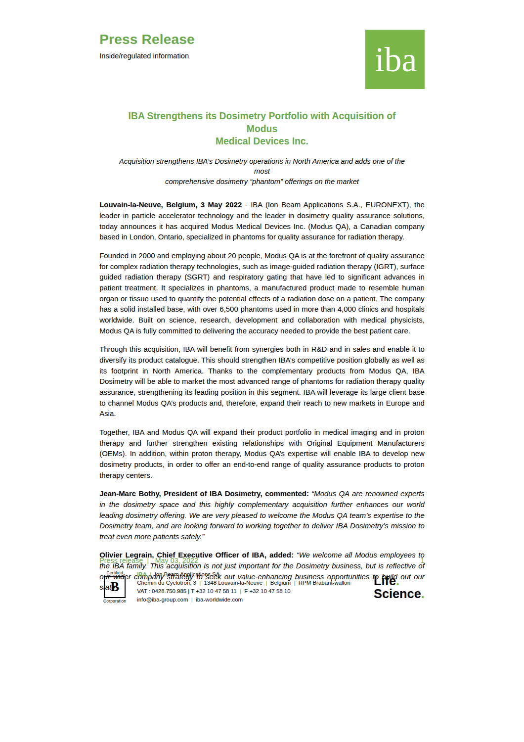Press Release
Inside/regulated information
iba
IBA Strengthens its Dosimetry Portfolio with Acquisition of Modus
Medical Devices Inc.
Acquisition strengthens IBA’s Dosimetry operations in North America and adds one of the most
comprehensive dosimetry “phantom” offerings on the market
Louvain-la-Neuve, Belgium, 3 May 2022 - IBA (Ion Beam Applications S.A., EURONEXT), the leader in particle accelerator technology and the leader in dosimetry quality assurance solutions, today announces it has acquired Modus Medical Devices Inc. (Modus QA), a Canadian company based in London, Ontario, specialized in phantoms for quality assurance for radiation therapy.
Founded in 2000 and employing about 20 people, Modus QA is at the forefront of quality assurance for complex radiation therapy technologies, such as image-guided radiation therapy (IGRT), surface guided radiation therapy (SGRT) and respiratory gating that have led to significant advances in patient treatment. It specializes in phantoms, a manufactured product made to resemble human organ or tissue used to quantify the potential effects of a radiation dose on a patient. The company has a solid installed base, with over 6,500 phantoms used in more than 4,000 clinics and hospitals worldwide. Built on science, research, development and collaboration with medical physicists, Modus QA is fully committed to delivering the accuracy needed to provide the best patient care.
Through this acquisition, IBA will benefit from synergies both in R&D and in sales and enable it to diversify its product catalogue. This should strengthen IBA’s competitive position globally as well as its footprint in North America. Thanks to the complementary products from Modus QA, IBA Dosimetry will be able to market the most advanced range of phantoms for radiation therapy quality assurance, strengthening its leading position in this segment. IBA will leverage its large client base to channel Modus QA’s products and, therefore, expand their reach to new markets in Europe and Asia.
Together, IBA and Modus QA will expand their product portfolio in medical imaging and in proton therapy and further strengthen existing relationships with Original Equipment Manufacturers (OEMs). In addition, within proton therapy, Modus QA’s expertise will enable IBA to develop new dosimetry products, in order to offer an end-to-end range of quality assurance products to proton therapy centers.
Jean-Marc Bothy, President of IBA Dosimetry, commented: “Modus QA are renowned experts in the dosimetry space and this highly complementary acquisition further enhances our world leading dosimetry offering. We are very pleased to welcome the Modus QA team’s expertise to the Dosimetry team, and are looking forward to working together to deliver IBA Dosimetry’s mission to treat even more patients safely.”
Olivier Legrain, Chief Executive Officer of IBA, added: “We welcome all Modus employees to the IBA family. This acquisition is not just important for the Dosimetry business, but is reflective of our wider company strategy to seek out value-enhancing business opportunities to build out our state-
Press release | May 03, 2022
1
Certified
B
Corporation
IBA | Ion Beam Applications SA
Chemin du Cyclotron, 3 | 1348 Louvain-la-Neuve | Belgium | RPM Brabant-wallon
VAT : 0428.750.985 | T +32 10 47 58 11 | F +32 10 47 58 10
info@iba-group.com | iba-worldwide.com
Life.
Science.